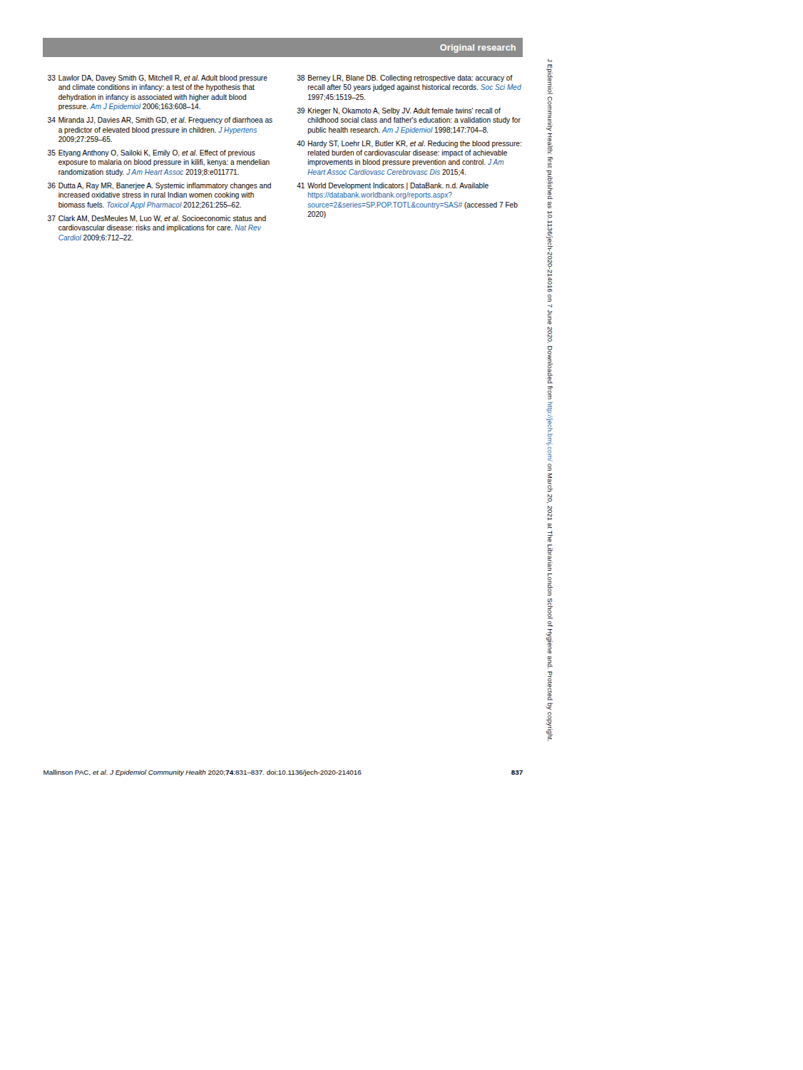Original research
33 Lawlor DA, Davey Smith G, Mitchell R, et al. Adult blood pressure and climate conditions in infancy: a test of the hypothesis that dehydration in infancy is associated with higher adult blood pressure. Am J Epidemiol 2006;163:608–14.
34 Miranda JJ, Davies AR, Smith GD, et al. Frequency of diarrhoea as a predictor of elevated blood pressure in children. J Hypertens 2009;27:259–65.
35 Etyang Anthony O, Sailoki K, Emily O, et al. Effect of previous exposure to malaria on blood pressure in kilifi, kenya: a mendelian randomization study. J Am Heart Assoc 2019;8:e011771.
36 Dutta A, Ray MR, Banerjee A. Systemic inflammatory changes and increased oxidative stress in rural Indian women cooking with biomass fuels. Toxicol Appl Pharmacol 2012;261:255–62.
37 Clark AM, DesMeules M, Luo W, et al. Socioeconomic status and cardiovascular disease: risks and implications for care. Nat Rev Cardiol 2009;6:712–22.
38 Berney LR, Blane DB. Collecting retrospective data: accuracy of recall after 50 years judged against historical records. Soc Sci Med 1997;45:1519–25.
39 Krieger N, Okamoto A, Selby JV. Adult female twins' recall of childhood social class and father's education: a validation study for public health research. Am J Epidemiol 1998;147:704–8.
40 Hardy ST, Loehr LR, Butler KR, et al. Reducing the blood pressure: related burden of cardiovascular disease: impact of achievable improvements in blood pressure prevention and control. J Am Heart Assoc Cardiovasc Cerebrovasc Dis 2015;4.
41 World Development Indicators | DataBank. n.d. Available https://databank.worldbank.org/reports.aspx?source=2&series=SP.POP.TOTL&country=SAS# (accessed 7 Feb 2020)
Mallinson PAC, et al. J Epidemiol Community Health 2020;74:831–837. doi:10.1136/jech-2020-214016 837
J Epidemiol Community Health: first published as 10.1136/jech-2020-214016 on 7 June 2020. Downloaded from http://jech.bmj.com/ on March 20, 2021 at The Librarian London School of Hygiene and. Protected by copyright.